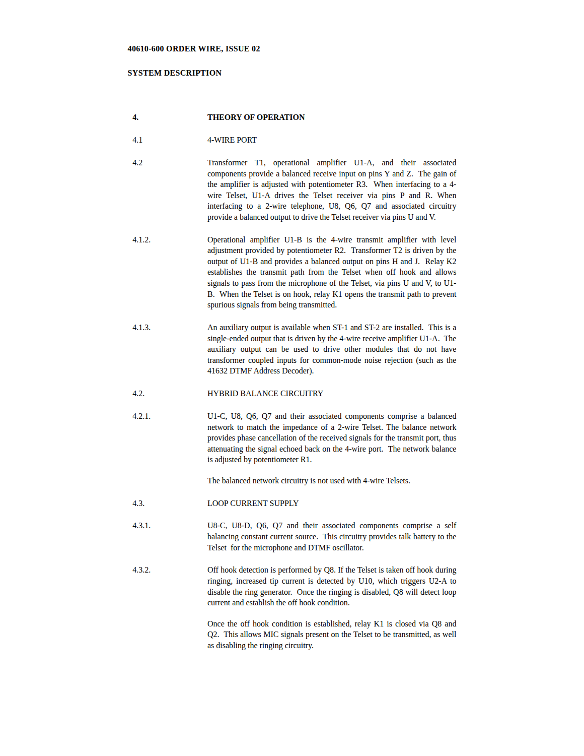40610-600 ORDER WIRE, ISSUE 02
SYSTEM DESCRIPTION
4.
THEORY OF OPERATION
4.1
4-WIRE PORT
4.2
Transformer T1, operational amplifier U1-A, and their associated components provide a balanced receive input on pins Y and Z. The gain of the amplifier is adjusted with potentiometer R3. When interfacing to a 4-wire Telset, U1-A drives the Telset receiver via pins P and R. When interfacing to a 2-wire telephone, U8, Q6, Q7 and associated circuitry provide a balanced output to drive the Telset receiver via pins U and V.
4.1.2.
Operational amplifier U1-B is the 4-wire transmit amplifier with level adjustment provided by potentiometer R2. Transformer T2 is driven by the output of U1-B and provides a balanced output on pins H and J. Relay K2 establishes the transmit path from the Telset when off hook and allows signals to pass from the microphone of the Telset, via pins U and V, to U1-B. When the Telset is on hook, relay K1 opens the transmit path to prevent spurious signals from being transmitted.
4.1.3.
An auxiliary output is available when ST-1 and ST-2 are installed. This is a single-ended output that is driven by the 4-wire receive amplifier U1-A. The auxiliary output can be used to drive other modules that do not have transformer coupled inputs for common-mode noise rejection (such as the 41632 DTMF Address Decoder).
4.2.
HYBRID BALANCE CIRCUITRY
4.2.1.
U1-C, U8, Q6, Q7 and their associated components comprise a balanced network to match the impedance of a 2-wire Telset. The balance network provides phase cancellation of the received signals for the transmit port, thus attenuating the signal echoed back on the 4-wire port. The network balance is adjusted by potentiometer R1.
The balanced network circuitry is not used with 4-wire Telsets.
4.3.
LOOP CURRENT SUPPLY
4.3.1.
U8-C, U8-D, Q6, Q7 and their associated components comprise a self balancing constant current source. This circuitry provides talk battery to the Telset for the microphone and DTMF oscillator.
4.3.2.
Off hook detection is performed by Q8. If the Telset is taken off hook during ringing, increased tip current is detected by U10, which triggers U2-A to disable the ring generator. Once the ringing is disabled, Q8 will detect loop current and establish the off hook condition.
Once the off hook condition is established, relay K1 is closed via Q8 and Q2. This allows MIC signals present on the Telset to be transmitted, as well as disabling the ringing circuitry.